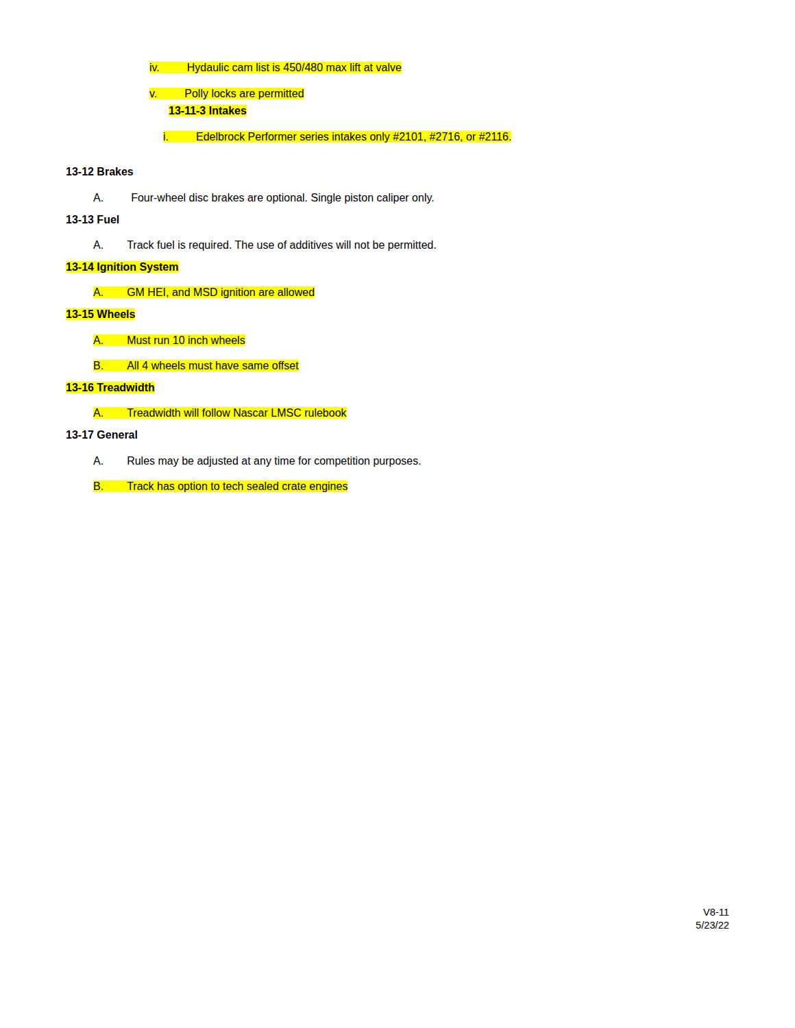iv. Hydaulic cam list is 450/480 max lift at valve
v. Polly locks are permitted
13-11-3 Intakes
i. Edelbrock Performer series intakes only #2101, #2716, or #2116.
13-12 Brakes
A. Four-wheel disc brakes are optional. Single piston caliper only.
13-13 Fuel
A. Track fuel is required. The use of additives will not be permitted.
13-14 Ignition System
A. GM HEI, and MSD ignition are allowed
13-15 Wheels
A. Must run 10 inch wheels
B. All 4 wheels must have same offset
13-16 Treadwidth
A. Treadwidth will follow Nascar LMSC rulebook
13-17 General
A. Rules may be adjusted at any time for competition purposes.
B. Track has option to tech sealed crate engines
V8-11
5/23/22